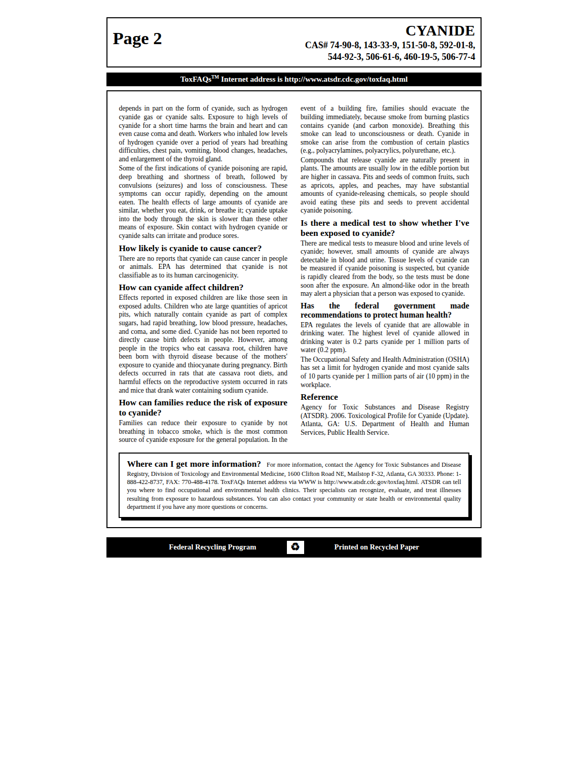Page 2
CYANIDE
CAS# 74-90-8, 143-33-9, 151-50-8, 592-01-8,
544-92-3, 506-61-6, 460-19-5, 506-77-4
ToxFAQsTM Internet address is http://www.atsdr.cdc.gov/toxfaq.html
depends in part on the form of cyanide, such as hydrogen cyanide gas or cyanide salts. Exposure to high levels of cyanide for a short time harms the brain and heart and can even cause coma and death. Workers who inhaled low levels of hydrogen cyanide over a period of years had breathing difficulties, chest pain, vomiting, blood changes, headaches, and enlargement of the thyroid gland.
Some of the first indications of cyanide poisoning are rapid, deep breathing and shortness of breath, followed by convulsions (seizures) and loss of consciousness. These symptoms can occur rapidly, depending on the amount eaten. The health effects of large amounts of cyanide are similar, whether you eat, drink, or breathe it; cyanide uptake into the body through the skin is slower than these other means of exposure. Skin contact with hydrogen cyanide or cyanide salts can irritate and produce sores.
How likely is cyanide to cause cancer?
There are no reports that cyanide can cause cancer in people or animals. EPA has determined that cyanide is not classifiable as to its human carcinogenicity.
How can cyanide affect children?
Effects reported in exposed children are like those seen in exposed adults. Children who ate large quantities of apricot pits, which naturally contain cyanide as part of complex sugars, had rapid breathing, low blood pressure, headaches, and coma, and some died. Cyanide has not been reported to directly cause birth defects in people. However, among people in the tropics who eat cassava root, children have been born with thyroid disease because of the mothers' exposure to cyanide and thiocyanate during pregnancy. Birth defects occurred in rats that ate cassava root diets, and harmful effects on the reproductive system occurred in rats and mice that drank water containing sodium cyanide.
How can families reduce the risk of exposure to cyanide?
Families can reduce their exposure to cyanide by not breathing in tobacco smoke, which is the most common source of cyanide exposure for the general population. In the event of a building fire, families should evacuate the building immediately, because smoke from burning plastics contains cyanide (and carbon monoxide). Breathing this smoke can lead to unconsciousness or death. Cyanide in smoke can arise from the combustion of certain plastics (e.g., polyacrylamines, polyacrylics, polyurethane, etc.).
Compounds that release cyanide are naturally present in plants. The amounts are usually low in the edible portion but are higher in cassava. Pits and seeds of common fruits, such as apricots, apples, and peaches, may have substantial amounts of cyanide-releasing chemicals, so people should avoid eating these pits and seeds to prevent accidental cyanide poisoning.
Is there a medical test to show whether I've been exposed to cyanide?
There are medical tests to measure blood and urine levels of cyanide; however, small amounts of cyanide are always detectable in blood and urine. Tissue levels of cyanide can be measured if cyanide poisoning is suspected, but cyanide is rapidly cleared from the body, so the tests must be done soon after the exposure. An almond-like odor in the breath may alert a physician that a person was exposed to cyanide.
Has the federal government made recommendations to protect human health?
EPA regulates the levels of cyanide that are allowable in drinking water. The highest level of cyanide allowed in drinking water is 0.2 parts cyanide per 1 million parts of water (0.2 ppm).
The Occupational Safety and Health Administration (OSHA) has set a limit for hydrogen cyanide and most cyanide salts of 10 parts cyanide per 1 million parts of air (10 ppm) in the workplace.
Reference
Agency for Toxic Substances and Disease Registry (ATSDR). 2006. Toxicological Profile for Cyanide (Update). Atlanta, GA: U.S. Department of Health and Human Services, Public Health Service.
Where can I get more information? For more information, contact the Agency for Toxic Substances and Disease Registry, Division of Toxicology and Environmental Medicine, 1600 Clifton Road NE, Mailstop F-32, Atlanta, GA 30333. Phone: 1-888-422-8737, FAX: 770-488-4178. ToxFAQs Internet address via WWW is http://www.atsdr.cdc.gov/toxfaq.html. ATSDR can tell you where to find occupational and environmental health clinics. Their specialists can recognize, evaluate, and treat illnesses resulting from exposure to hazardous substances. You can also contact your community or state health or environmental quality department if you have any more questions or concerns.
Federal Recycling Program ♻ Printed on Recycled Paper